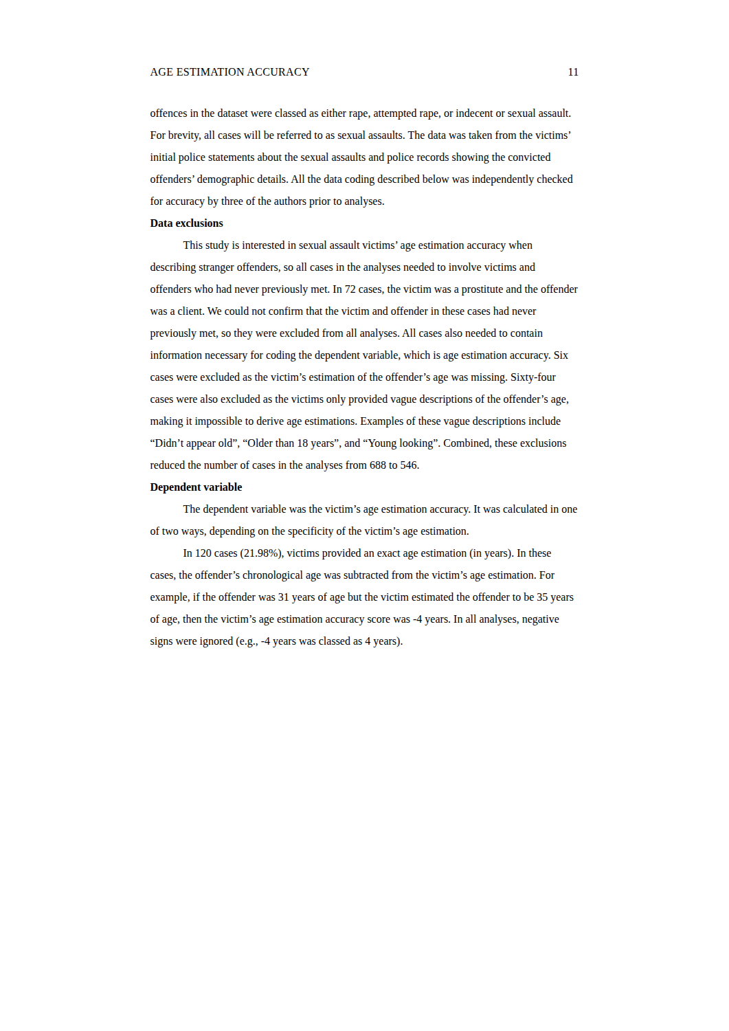Age Estimation Accuracy 11
offences in the dataset were classed as either rape, attempted rape, or indecent or sexual assault. For brevity, all cases will be referred to as sexual assaults. The data was taken from the victims’ initial police statements about the sexual assaults and police records showing the convicted offenders’ demographic details. All the data coding described below was independently checked for accuracy by three of the authors prior to analyses.
Data exclusions
This study is interested in sexual assault victims’ age estimation accuracy when describing stranger offenders, so all cases in the analyses needed to involve victims and offenders who had never previously met. In 72 cases, the victim was a prostitute and the offender was a client. We could not confirm that the victim and offender in these cases had never previously met, so they were excluded from all analyses. All cases also needed to contain information necessary for coding the dependent variable, which is age estimation accuracy. Six cases were excluded as the victim’s estimation of the offender’s age was missing. Sixty-four cases were also excluded as the victims only provided vague descriptions of the offender’s age, making it impossible to derive age estimations. Examples of these vague descriptions include “Didn’t appear old”, “Older than 18 years”, and “Young looking”. Combined, these exclusions reduced the number of cases in the analyses from 688 to 546.
Dependent variable
The dependent variable was the victim’s age estimation accuracy. It was calculated in one of two ways, depending on the specificity of the victim’s age estimation.
In 120 cases (21.98%), victims provided an exact age estimation (in years). In these cases, the offender’s chronological age was subtracted from the victim’s age estimation. For example, if the offender was 31 years of age but the victim estimated the offender to be 35 years of age, then the victim’s age estimation accuracy score was -4 years. In all analyses, negative signs were ignored (e.g., -4 years was classed as 4 years).